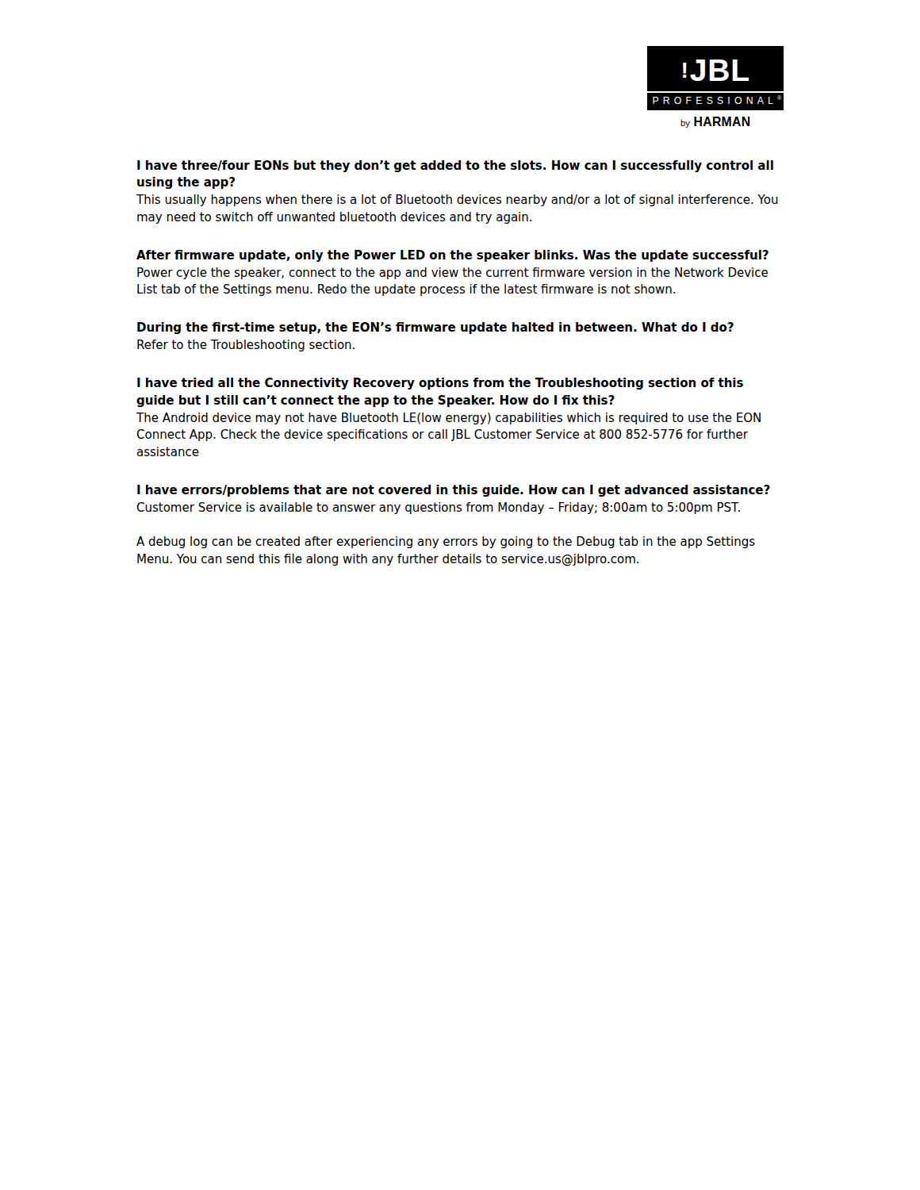!JBL
PROFESSIONAL®
by HARMAN
I have three/four EONs but they don’t get added to the slots. How can I successfully control all using the app?
This usually happens when there is a lot of Bluetooth devices nearby and/or a lot of signal interference. You may need to switch off unwanted bluetooth devices and try again.
After firmware update, only the Power LED on the speaker blinks. Was the update successful?
Power cycle the speaker, connect to the app and view the current firmware version in the Network Device List tab of the Settings menu. Redo the update process if the latest firmware is not shown.
During the first-time setup, the EON’s firmware update halted in between. What do I do?
Refer to the Troubleshooting section.
I have tried all the Connectivity Recovery options from the Troubleshooting section of this guide but I still can’t connect the app to the Speaker. How do I fix this?
The Android device may not have Bluetooth LE(low energy) capabilities which is required to use the EON Connect App. Check the device specifications or call JBL Customer Service at 800 852-5776 for further assistance
I have errors/problems that are not covered in this guide. How can I get advanced assistance?
Customer Service is available to answer any questions from Monday – Friday; 8:00am to 5:00pm PST.
A debug log can be created after experiencing any errors by going to the Debug tab in the app Settings Menu. You can send this file along with any further details to service.us@jblpro.com.